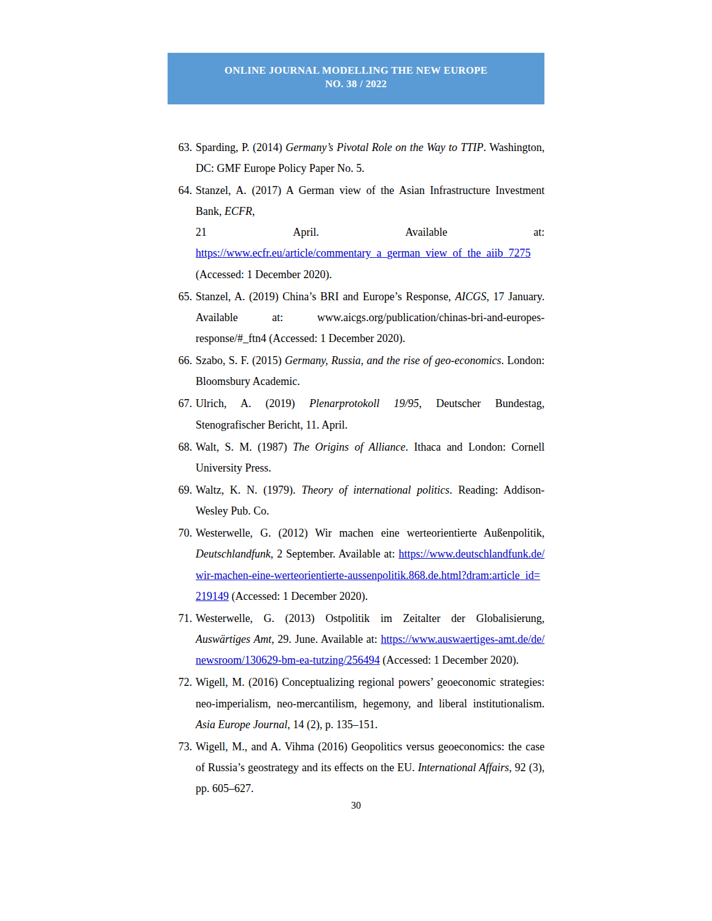Online Journal Modelling the New Europe
No. 38 / 2022
63. Sparding, P. (2014) Germany’s Pivotal Role on the Way to TTIP. Washington, DC: GMF Europe Policy Paper No. 5.
64. Stanzel, A. (2017) A German view of the Asian Infrastructure Investment Bank, ECFR, 21 April. Available at: https://www.ecfr.eu/article/commentary_a_german_view_of_the_aiib_7275
(Accessed: 1 December 2020).
65. Stanzel, A. (2019) China’s BRI and Europe’s Response, AICGS, 17 January. Available at: www.aicgs.org/publication/chinas-bri-and-europes-response/#_ftn4 (Accessed: 1 December 2020).
66. Szabo, S. F. (2015) Germany, Russia, and the rise of geo-economics. London: Bloomsbury Academic.
67. Ulrich, A. (2019) Plenarprotokoll 19/95, Deutscher Bundestag, Stenografischer Bericht, 11. April.
68. Walt, S. M. (1987) The Origins of Alliance. Ithaca and London: Cornell University Press.
69. Waltz, K. N. (1979). Theory of international politics. Reading: Addison-Wesley Pub. Co.
70. Westerwelle, G. (2012) Wir machen eine werteorientierte Außenpolitik, Deutschlandfunk, 2 September. Available at: https://www.deutschlandfunk.de/wir-machen-eine-werteorientierte-aussenpolitik.868.de.html?dram:article_id=219149 (Accessed: 1 December 2020).
71. Westerwelle, G. (2013) Ostpolitik im Zeitalter der Globalisierung, Auswärtiges Amt, 29. June. Available at: https://www.auswaertiges-amt.de/de/newsroom/130629-bm-ea-tutzing/256494 (Accessed: 1 December 2020).
72. Wigell, M. (2016) Conceptualizing regional powers’ geoeconomic strategies: neo-imperialism, neo-mercantilism, hegemony, and liberal institutionalism. Asia Europe Journal, 14 (2), p. 135–151.
73. Wigell, M., and A. Vihma (2016) Geopolitics versus geoeconomics: the case of Russia’s geostrategy and its effects on the EU. International Affairs, 92 (3), pp. 605–627.
30